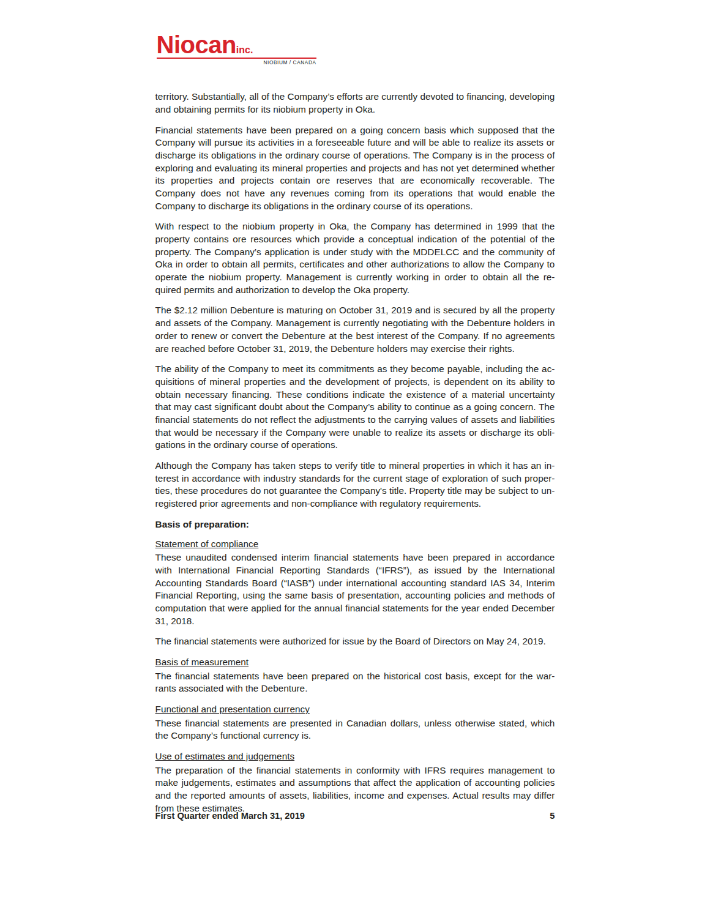Niocaninc.
NIOBIUM / CANADA
territory. Substantially, all of the Company’s efforts are currently devoted to financing, developing and obtaining permits for its niobium property in Oka.
Financial statements have been prepared on a going concern basis which supposed that the Company will pursue its activities in a foreseeable future and will be able to realize its assets or discharge its obligations in the ordinary course of operations. The Company is in the process of exploring and evaluating its mineral properties and projects and has not yet determined whether its properties and projects contain ore reserves that are economically recoverable. The Company does not have any revenues coming from its operations that would enable the Company to discharge its obligations in the ordinary course of its operations.
With respect to the niobium property in Oka, the Company has determined in 1999 that the property contains ore resources which provide a conceptual indication of the potential of the property. The Company’s application is under study with the MDDELCC and the community of Oka in order to obtain all permits, certificates and other authorizations to allow the Company to operate the niobium property. Management is currently working in order to obtain all the required permits and authorization to develop the Oka property.
The $2.12 million Debenture is maturing on October 31, 2019 and is secured by all the property and assets of the Company. Management is currently negotiating with the Debenture holders in order to renew or convert the Debenture at the best interest of the Company. If no agreements are reached before October 31, 2019, the Debenture holders may exercise their rights.
The ability of the Company to meet its commitments as they become payable, including the acquisitions of mineral properties and the development of projects, is dependent on its ability to obtain necessary financing. These conditions indicate the existence of a material uncertainty that may cast significant doubt about the Company’s ability to continue as a going concern. The financial statements do not reflect the adjustments to the carrying values of assets and liabilities that would be necessary if the Company were unable to realize its assets or discharge its obligations in the ordinary course of operations.
Although the Company has taken steps to verify title to mineral properties in which it has an interest in accordance with industry standards for the current stage of exploration of such properties, these procedures do not guarantee the Company's title. Property title may be subject to unregistered prior agreements and non-compliance with regulatory requirements.
Basis of preparation:
Statement of compliance
These unaudited condensed interim financial statements have been prepared in accordance with International Financial Reporting Standards (“IFRS”), as issued by the International Accounting Standards Board (“IASB”) under international accounting standard IAS 34, Interim Financial Reporting, using the same basis of presentation, accounting policies and methods of computation that were applied for the annual financial statements for the year ended December 31, 2018.
The financial statements were authorized for issue by the Board of Directors on May 24, 2019.
Basis of measurement
The financial statements have been prepared on the historical cost basis, except for the warrants associated with the Debenture.
Functional and presentation currency
These financial statements are presented in Canadian dollars, unless otherwise stated, which the Company’s functional currency is.
Use of estimates and judgements
The preparation of the financial statements in conformity with IFRS requires management to make judgements, estimates and assumptions that affect the application of accounting policies and the reported amounts of assets, liabilities, income and expenses. Actual results may differ from these estimates.
First Quarter ended March 31, 2019 5